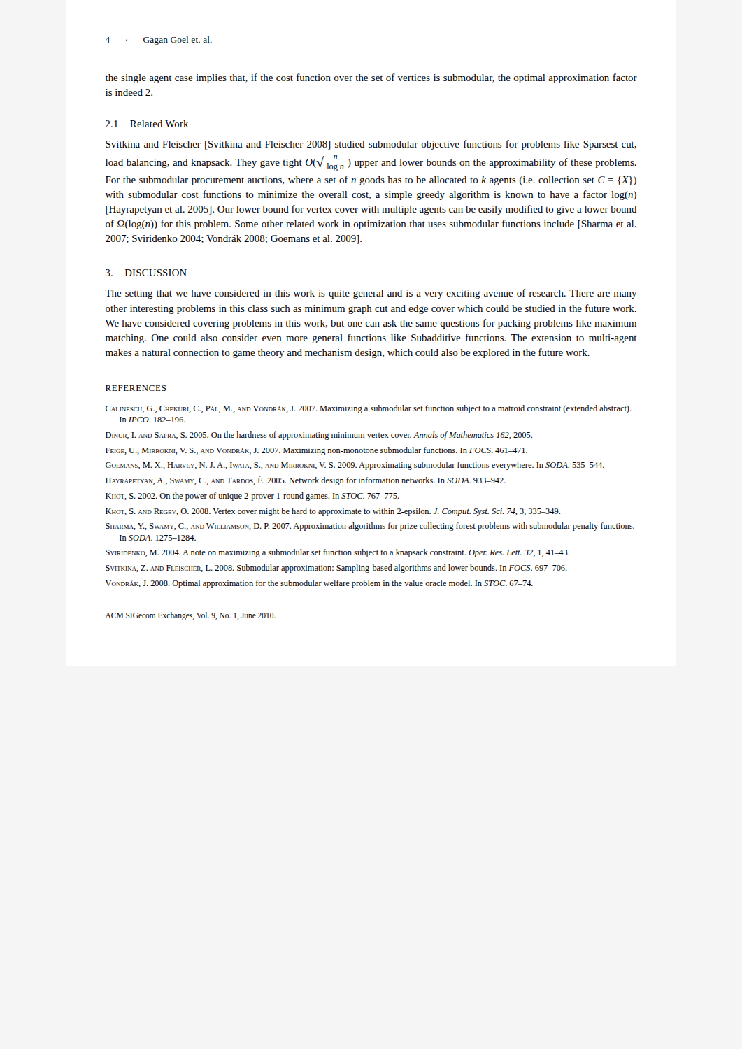4·Gagan Goel et. al.
the single agent case implies that, if the cost function over the set of vertices is submodular, the optimal approximation factor is indeed 2.
2.1 Related Work
Svitkina and Fleischer [Svitkina and Fleischer 2008] studied submodular objective functions for problems like Sparsest cut, load balancing, and knapsack. They gave tight O(√nlog n) upper and lower bounds on the approximability of these problems. For the submodular procurement auctions, where a set of n goods has to be allocated to k agents (i.e. collection set C = {X}) with submodular cost functions to minimize the overall cost, a simple greedy algorithm is known to have a factor log(n) [Hayrapetyan et al. 2005]. Our lower bound for vertex cover with multiple agents can be easily modified to give a lower bound of Ω(log(n)) for this problem. Some other related work in optimization that uses submodular functions include [Sharma et al. 2007; Sviridenko 2004; Vondrák 2008; Goemans et al. 2009].
3. DISCUSSION
The setting that we have considered in this work is quite general and is a very exciting avenue of research. There are many other interesting problems in this class such as minimum graph cut and edge cover which could be studied in the future work. We have considered covering problems in this work, but one can ask the same questions for packing problems like maximum matching. One could also consider even more general functions like Subadditive functions. The extension to multi-agent makes a natural connection to game theory and mechanism design, which could also be explored in the future work.
REFERENCES
Calinescu, G., Chekuri, C., Pál, M., and Vondrák, J. 2007. Maximizing a submodular set function subject to a matroid constraint (extended abstract). In IPCO. 182–196.
Dinur, I. and Safra, S. 2005. On the hardness of approximating minimum vertex cover. Annals of Mathematics 162, 2005.
Feige, U., Mirrokni, V. S., and Vondrák, J. 2007. Maximizing non-monotone submodular functions. In FOCS. 461–471.
Goemans, M. X., Harvey, N. J. A., Iwata, S., and Mirrokni, V. S. 2009. Approximating submodular functions everywhere. In SODA. 535–544.
Hayrapetyan, A., Swamy, C., and Tardos, É. 2005. Network design for information networks. In SODA. 933–942.
Khot, S. 2002. On the power of unique 2-prover 1-round games. In STOC. 767–775.
Khot, S. and Regev, O. 2008. Vertex cover might be hard to approximate to within 2-epsilon. J. Comput. Syst. Sci. 74, 3, 335–349.
Sharma, Y., Swamy, C., and Williamson, D. P. 2007. Approximation algorithms for prize collecting forest problems with submodular penalty functions. In SODA. 1275–1284.
Sviridenko, M. 2004. A note on maximizing a submodular set function subject to a knapsack constraint. Oper. Res. Lett. 32, 1, 41–43.
Svitkina, Z. and Fleischer, L. 2008. Submodular approximation: Sampling-based algorithms and lower bounds. In FOCS. 697–706.
Vondrák, J. 2008. Optimal approximation for the submodular welfare problem in the value oracle model. In STOC. 67–74.
ACM SIGecom Exchanges, Vol. 9, No. 1, June 2010.